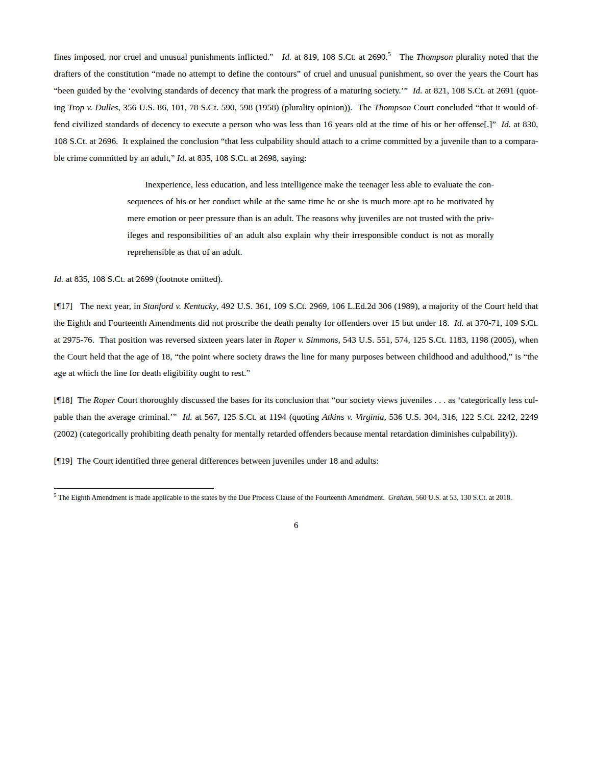fines imposed, nor cruel and unusual punishments inflicted.” Id. at 819, 108 S.Ct. at 2690.5 The Thompson plurality noted that the drafters of the constitution “made no attempt to define the contours” of cruel and unusual punishment, so over the years the Court has “been guided by the ‘evolving standards of decency that mark the progress of a maturing society.’” Id. at 821, 108 S.Ct. at 2691 (quoting Trop v. Dulles, 356 U.S. 86, 101, 78 S.Ct. 590, 598 (1958) (plurality opinion)). The Thompson Court concluded “that it would offend civilized standards of decency to execute a person who was less than 16 years old at the time of his or her offense[.]” Id. at 830, 108 S.Ct. at 2696. It explained the conclusion “that less culpability should attach to a crime committed by a juvenile than to a comparable crime committed by an adult,” Id. at 835, 108 S.Ct. at 2698, saying:
Inexperience, less education, and less intelligence make the teenager less able to evaluate the consequences of his or her conduct while at the same time he or she is much more apt to be motivated by mere emotion or peer pressure than is an adult. The reasons why juveniles are not trusted with the privileges and responsibilities of an adult also explain why their irresponsible conduct is not as morally reprehensible as that of an adult.
Id. at 835, 108 S.Ct. at 2699 (footnote omitted).
[¶17] The next year, in Stanford v. Kentucky, 492 U.S. 361, 109 S.Ct. 2969, 106 L.Ed.2d 306 (1989), a majority of the Court held that the Eighth and Fourteenth Amendments did not proscribe the death penalty for offenders over 15 but under 18. Id. at 370-71, 109 S.Ct. at 2975-76. That position was reversed sixteen years later in Roper v. Simmons, 543 U.S. 551, 574, 125 S.Ct. 1183, 1198 (2005), when the Court held that the age of 18, “the point where society draws the line for many purposes between childhood and adulthood,” is “the age at which the line for death eligibility ought to rest.”
[¶18] The Roper Court thoroughly discussed the bases for its conclusion that “our society views juveniles . . . as ‘categorically less culpable than the average criminal.’” Id. at 567, 125 S.Ct. at 1194 (quoting Atkins v. Virginia, 536 U.S. 304, 316, 122 S.Ct. 2242, 2249 (2002) (categorically prohibiting death penalty for mentally retarded offenders because mental retardation diminishes culpability)).
[¶19] The Court identified three general differences between juveniles under 18 and adults:
5 The Eighth Amendment is made applicable to the states by the Due Process Clause of the Fourteenth Amendment. Graham, 560 U.S. at 53, 130 S.Ct. at 2018.
6